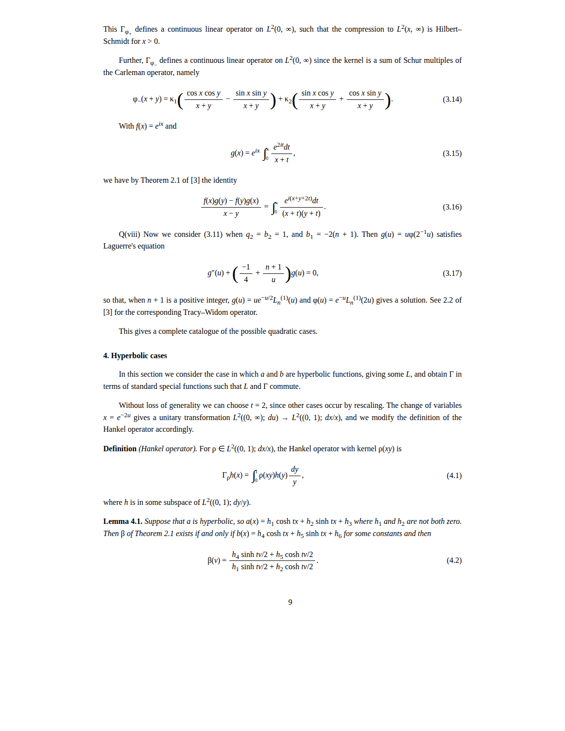This Γφ+ defines a continuous linear operator on L2(0, ∞), such that the compression to L2(x, ∞) is Hilbert–Schmidt for x > 0.
Further, Γφ− defines a continuous linear operator on L2(0, ∞) since the kernel is a sum of Schur multiples of the Carleman operator, namely
φ−(x + y) = κ1(cos x cos y x + y − sin x sin y x + y) + κ2(sin x cos y x + y + cos x sin y x + y).
(3.14)
With f(x) = eix and
g(x) = eix ∫∞0 e2itdt x + t,
(3.15)
we have by Theorem 2.1 of [3] the identity
f(x)g(y) − f(y)g(x) x − y = ∫∞0 ei(x+y+2t)dt(x + t)(y + t).
(3.16)
Q(viii) Now we consider (3.11) when q2 = b2 = 1, and b1 = −2(n + 1). Then g(u) = uφ(2−1u) satisfies Laguerre's equation
g″(u) + (−14 + n + 1 u) g(u) = 0,
(3.17)
so that, when n + 1 is a positive integer, g(u) = ue−u/2Ln(1)(u) and φ(u) = e−uLn(1)(2u) gives a solution. See 2.2 of [3] for the corresponding Tracy–Widom operator.
This gives a complete catalogue of the possible quadratic cases.
4. Hyperbolic cases
In this section we consider the case in which a and b are hyperbolic functions, giving some L, and obtain Γ in terms of standard special functions such that L and Γ commute.
Without loss of generality we can choose t = 2, since other cases occur by rescaling. The change of variables x = e−2u gives a unitary transformation L2((0, ∞); du) → L2((0, 1); dx/x), and we modify the definition of the Hankel operator accordingly.
Definition (Hankel operator). For ρ ∈ L2((0, 1); dx/x), the Hankel operator with kernel ρ(xy) is
Γρh(x) = ∫10 ρ(xy)h(y)dy y,
(4.1)
where h is in some subspace of L2((0, 1); dy/y).
Lemma 4.1. Suppose that a is hyperbolic, so a(x) = h1 cosh tx + h2 sinh tx + h3 where h1 and h2 are not both zero. Then β of Theorem 2.1 exists if and only if b(x) = h4 cosh tx + h5 sinh tx + h6 for some constants and then
β(v) = h4 sinh tv/2 + h5 cosh tv/2 h1 sinh tv/2 + h2 cosh tv/2.
(4.2)
9